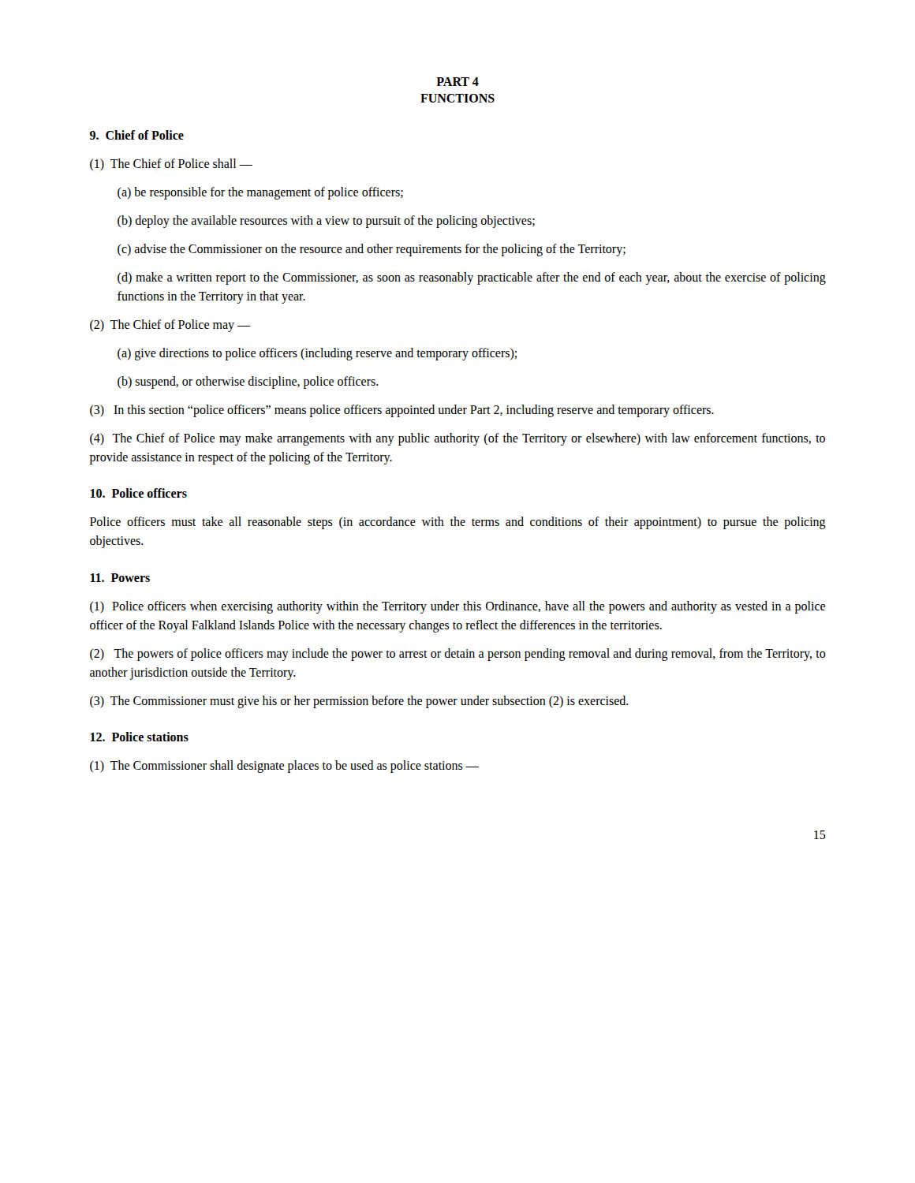PART 4
FUNCTIONS
9. Chief of Police
(1) The Chief of Police shall —
(a) be responsible for the management of police officers;
(b) deploy the available resources with a view to pursuit of the policing objectives;
(c) advise the Commissioner on the resource and other requirements for the policing of the Territory;
(d) make a written report to the Commissioner, as soon as reasonably practicable after the end of each year, about the exercise of policing functions in the Territory in that year.
(2) The Chief of Police may —
(a) give directions to police officers (including reserve and temporary officers);
(b) suspend, or otherwise discipline, police officers.
(3) In this section “police officers” means police officers appointed under Part 2, including reserve and temporary officers.
(4) The Chief of Police may make arrangements with any public authority (of the Territory or elsewhere) with law enforcement functions, to provide assistance in respect of the policing of the Territory.
10. Police officers
Police officers must take all reasonable steps (in accordance with the terms and conditions of their appointment) to pursue the policing objectives.
11. Powers
(1) Police officers when exercising authority within the Territory under this Ordinance, have all the powers and authority as vested in a police officer of the Royal Falkland Islands Police with the necessary changes to reflect the differences in the territories.
(2) The powers of police officers may include the power to arrest or detain a person pending removal and during removal, from the Territory, to another jurisdiction outside the Territory.
(3) The Commissioner must give his or her permission before the power under subsection (2) is exercised.
12. Police stations
(1) The Commissioner shall designate places to be used as police stations —
15